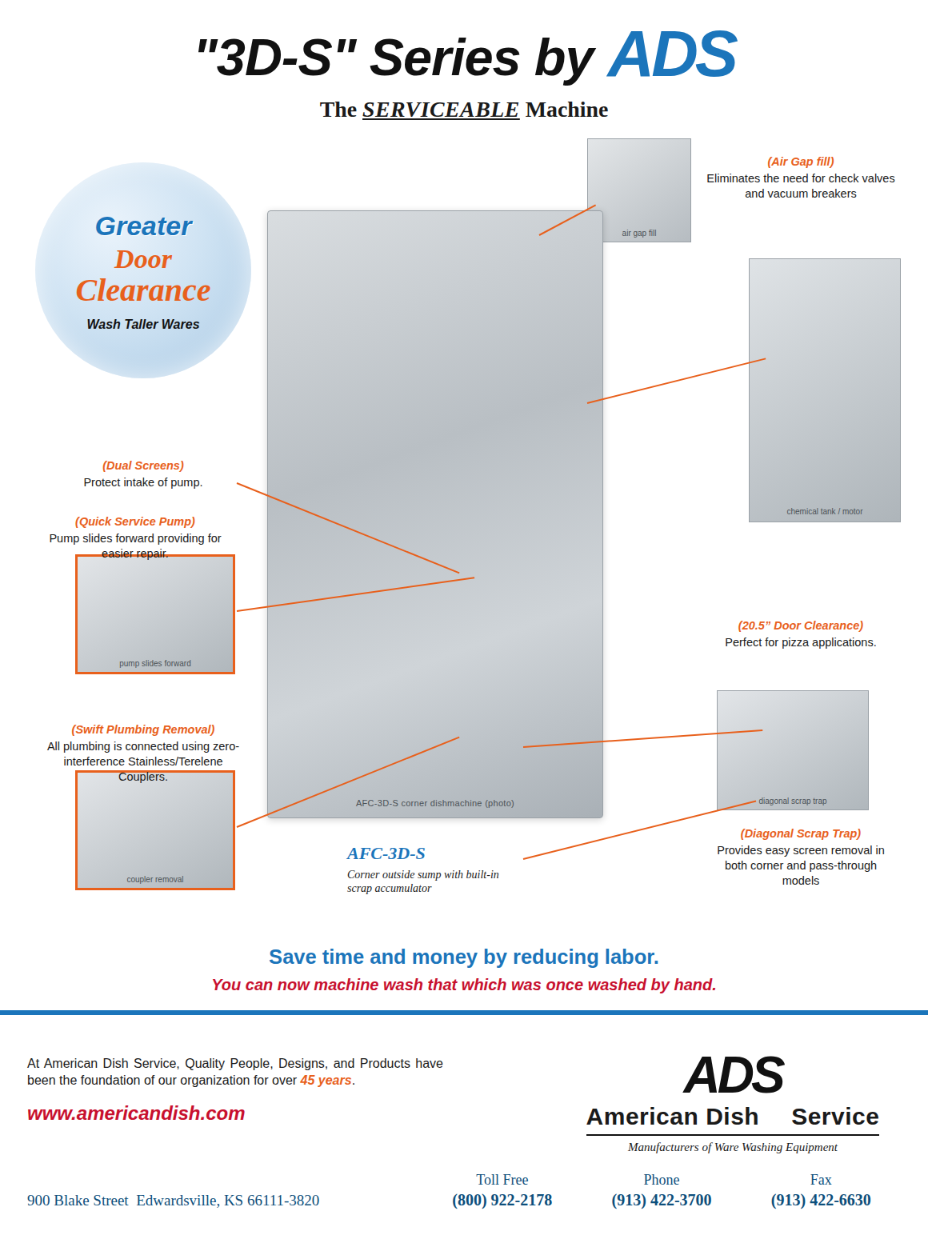"3D-S" Series by
ADS
The SERVICEABLE Machine
Greater
Door
Clearance
Wash Taller Wares
(Air Gap fill) Eliminates the need for check valves and vacuum breakers
(Dual Screens) Protect intake of pump.
(Quick Service Pump) Pump slides forward providing for easier repair.
(Swift Plumbing Removal) All plumbing is connected using zero-interference Stainless/Terelene Couplers.
(20.5” Door Clearance) Perfect for pizza applications.
(Diagonal Scrap Trap) Provides easy screen removal in both corner and pass-through models
AFC-3D-S
Corner outside sump with built-in scrap accumulator
Save time and money by reducing labor.
You can now machine wash that which was once washed by hand.
At American Dish Service, Quality People, Designs, and Products have been the foundation of our organization for over 45 years.
www.americandish.com
ADS
American Dish Service
Manufacturers of Ware Washing Equipment
| | Toll Free | Phone | Fax |
| --- | --- | --- | --- |
| 900 Blake Street Edwardsville, KS 66111-3820 | (800) 922-2178 | (913) 422-3700 | (913) 422-6630 |